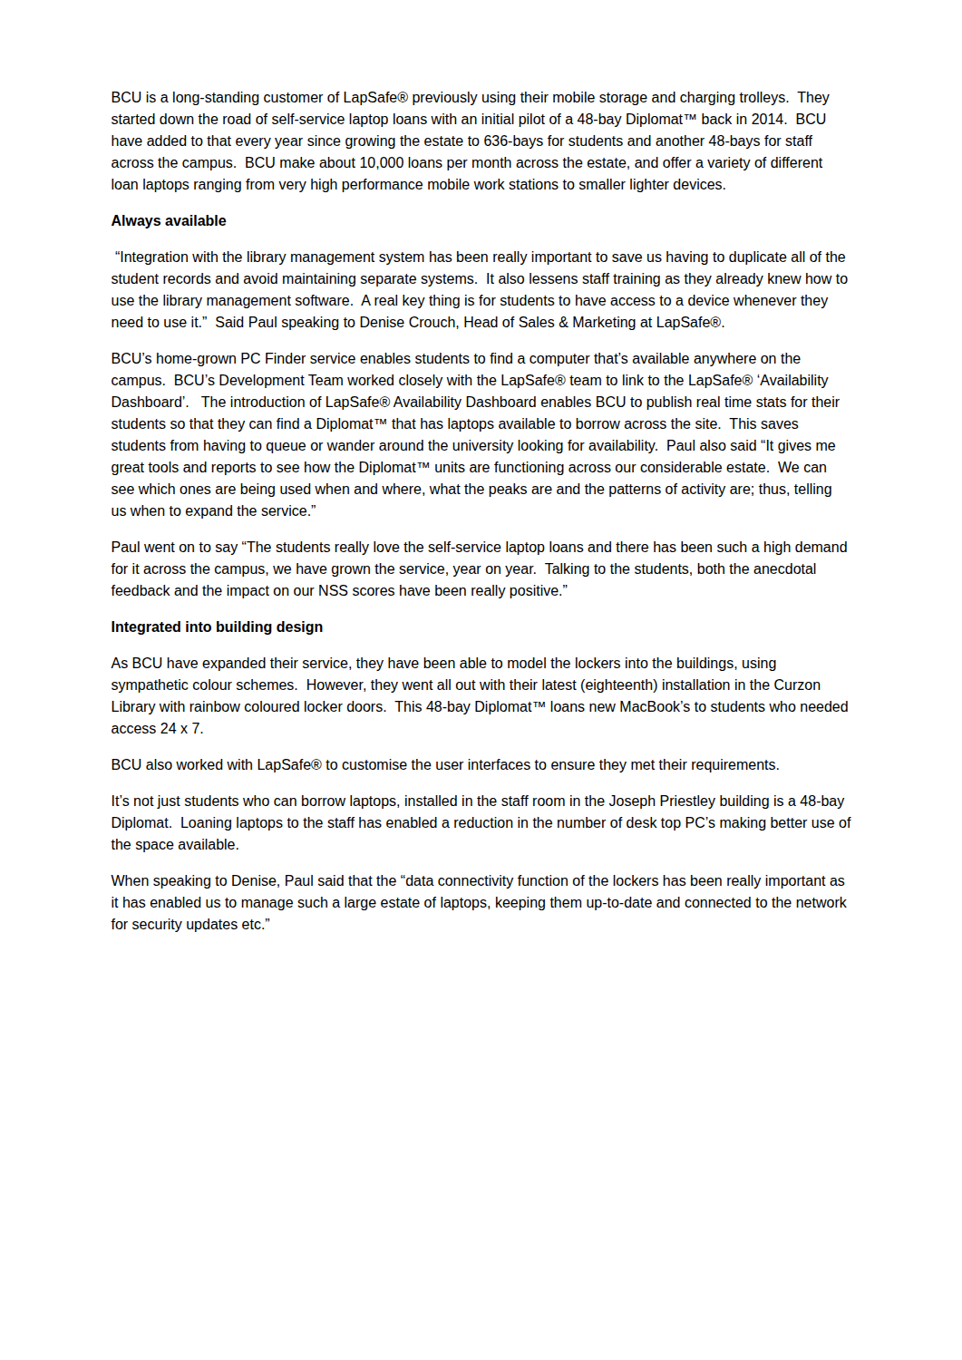BCU is a long-standing customer of LapSafe® previously using their mobile storage and charging trolleys. They started down the road of self-service laptop loans with an initial pilot of a 48-bay Diplomat™ back in 2014. BCU have added to that every year since growing the estate to 636-bays for students and another 48-bays for staff across the campus. BCU make about 10,000 loans per month across the estate, and offer a variety of different loan laptops ranging from very high performance mobile work stations to smaller lighter devices.
Always available
“Integration with the library management system has been really important to save us having to duplicate all of the student records and avoid maintaining separate systems. It also lessens staff training as they already knew how to use the library management software. A real key thing is for students to have access to a device whenever they need to use it.” Said Paul speaking to Denise Crouch, Head of Sales & Marketing at LapSafe®.
BCU’s home-grown PC Finder service enables students to find a computer that’s available anywhere on the campus. BCU’s Development Team worked closely with the LapSafe® team to link to the LapSafe® ‘Availability Dashboard’. The introduction of LapSafe® Availability Dashboard enables BCU to publish real time stats for their students so that they can find a Diplomat™ that has laptops available to borrow across the site. This saves students from having to queue or wander around the university looking for availability. Paul also said “It gives me great tools and reports to see how the Diplomat™ units are functioning across our considerable estate. We can see which ones are being used when and where, what the peaks are and the patterns of activity are; thus, telling us when to expand the service.”
Paul went on to say “The students really love the self-service laptop loans and there has been such a high demand for it across the campus, we have grown the service, year on year. Talking to the students, both the anecdotal feedback and the impact on our NSS scores have been really positive.”
Integrated into building design
As BCU have expanded their service, they have been able to model the lockers into the buildings, using sympathetic colour schemes. However, they went all out with their latest (eighteenth) installation in the Curzon Library with rainbow coloured locker doors. This 48-bay Diplomat™ loans new MacBook’s to students who needed access 24 x 7.
BCU also worked with LapSafe® to customise the user interfaces to ensure they met their requirements.
It’s not just students who can borrow laptops, installed in the staff room in the Joseph Priestley building is a 48-bay Diplomat. Loaning laptops to the staff has enabled a reduction in the number of desk top PC’s making better use of the space available.
When speaking to Denise, Paul said that the “data connectivity function of the lockers has been really important as it has enabled us to manage such a large estate of laptops, keeping them up-to-date and connected to the network for security updates etc.”